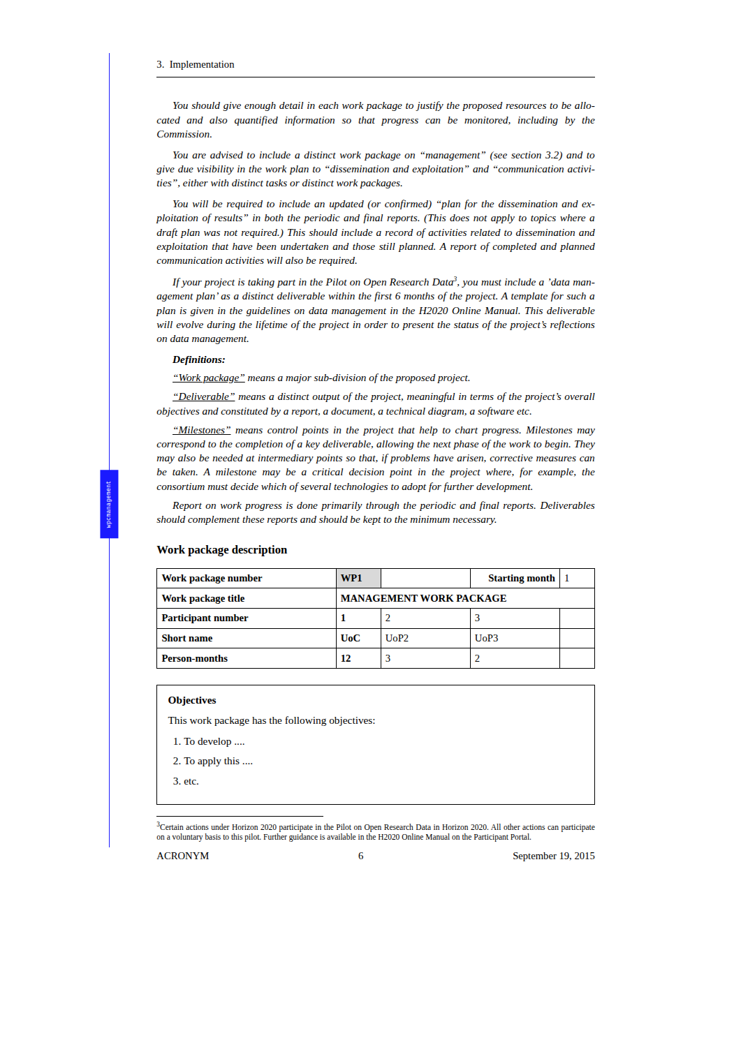wpcmanagement
3. Implementation
You should give enough detail in each work package to justify the proposed resources to be allocated and also quantified information so that progress can be monitored, including by the Commission.
You are advised to include a distinct work package on “management” (see section 3.2) and to give due visibility in the work plan to “dissemination and exploitation” and “communication activities”, either with distinct tasks or distinct work packages.
You will be required to include an updated (or confirmed) “plan for the dissemination and exploitation of results” in both the periodic and final reports. (This does not apply to topics where a draft plan was not required.) This should include a record of activities related to dissemination and exploitation that have been undertaken and those still planned. A report of completed and planned communication activities will also be required.
If your project is taking part in the Pilot on Open Research Data3, you must include a ’data management plan’ as a distinct deliverable within the first 6 months of the project. A template for such a plan is given in the guidelines on data management in the H2020 Online Manual. This deliverable will evolve during the lifetime of the project in order to present the status of the project’s reflections on data management.
Definitions:
“Work package” means a major sub-division of the proposed project.
“Deliverable” means a distinct output of the project, meaningful in terms of the project’s overall objectives and constituted by a report, a document, a technical diagram, a software etc.
“Milestones” means control points in the project that help to chart progress. Milestones may correspond to the completion of a key deliverable, allowing the next phase of the work to begin. They may also be needed at intermediary points so that, if problems have arisen, corrective measures can be taken. A milestone may be a critical decision point in the project where, for example, the consortium must decide which of several technologies to adopt for further development.
Report on work progress is done primarily through the periodic and final reports. Deliverables should complement these reports and should be kept to the minimum necessary.
Work package description
| Work package number | WP1 | | Starting month | 1 |
| Work package title | MANAGEMENT WORK PACKAGE |
| Participant number | 1 | 2 | 3 | |
| Short name | UoC | UoP2 | UoP3 | |
| Person-months | 12 | 3 | 2 | |
Objectives
This work package has the following objectives:
To develop ....
To apply this ....
etc.
3Certain actions under Horizon 2020 participate in the Pilot on Open Research Data in Horizon 2020. All other actions can participate on a voluntary basis to this pilot. Further guidance is available in the H2020 Online Manual on the Participant Portal.
ACRONYM
6
September 19, 2015